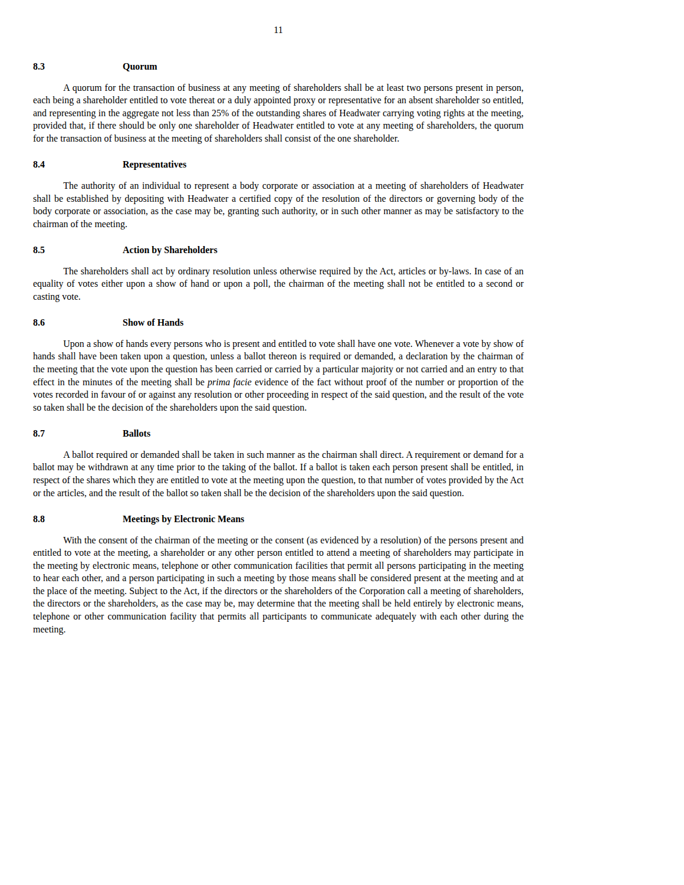11
8.3 Quorum
A quorum for the transaction of business at any meeting of shareholders shall be at least two persons present in person, each being a shareholder entitled to vote thereat or a duly appointed proxy or representative for an absent shareholder so entitled, and representing in the aggregate not less than 25% of the outstanding shares of Headwater carrying voting rights at the meeting, provided that, if there should be only one shareholder of Headwater entitled to vote at any meeting of shareholders, the quorum for the transaction of business at the meeting of shareholders shall consist of the one shareholder.
8.4 Representatives
The authority of an individual to represent a body corporate or association at a meeting of shareholders of Headwater shall be established by depositing with Headwater a certified copy of the resolution of the directors or governing body of the body corporate or association, as the case may be, granting such authority, or in such other manner as may be satisfactory to the chairman of the meeting.
8.5 Action by Shareholders
The shareholders shall act by ordinary resolution unless otherwise required by the Act, articles or by-laws. In case of an equality of votes either upon a show of hand or upon a poll, the chairman of the meeting shall not be entitled to a second or casting vote.
8.6 Show of Hands
Upon a show of hands every persons who is present and entitled to vote shall have one vote. Whenever a vote by show of hands shall have been taken upon a question, unless a ballot thereon is required or demanded, a declaration by the chairman of the meeting that the vote upon the question has been carried or carried by a particular majority or not carried and an entry to that effect in the minutes of the meeting shall be prima facie evidence of the fact without proof of the number or proportion of the votes recorded in favour of or against any resolution or other proceeding in respect of the said question, and the result of the vote so taken shall be the decision of the shareholders upon the said question.
8.7 Ballots
A ballot required or demanded shall be taken in such manner as the chairman shall direct. A requirement or demand for a ballot may be withdrawn at any time prior to the taking of the ballot. If a ballot is taken each person present shall be entitled, in respect of the shares which they are entitled to vote at the meeting upon the question, to that number of votes provided by the Act or the articles, and the result of the ballot so taken shall be the decision of the shareholders upon the said question.
8.8 Meetings by Electronic Means
With the consent of the chairman of the meeting or the consent (as evidenced by a resolution) of the persons present and entitled to vote at the meeting, a shareholder or any other person entitled to attend a meeting of shareholders may participate in the meeting by electronic means, telephone or other communication facilities that permit all persons participating in the meeting to hear each other, and a person participating in such a meeting by those means shall be considered present at the meeting and at the place of the meeting. Subject to the Act, if the directors or the shareholders of the Corporation call a meeting of shareholders, the directors or the shareholders, as the case may be, may determine that the meeting shall be held entirely by electronic means, telephone or other communication facility that permits all participants to communicate adequately with each other during the meeting.